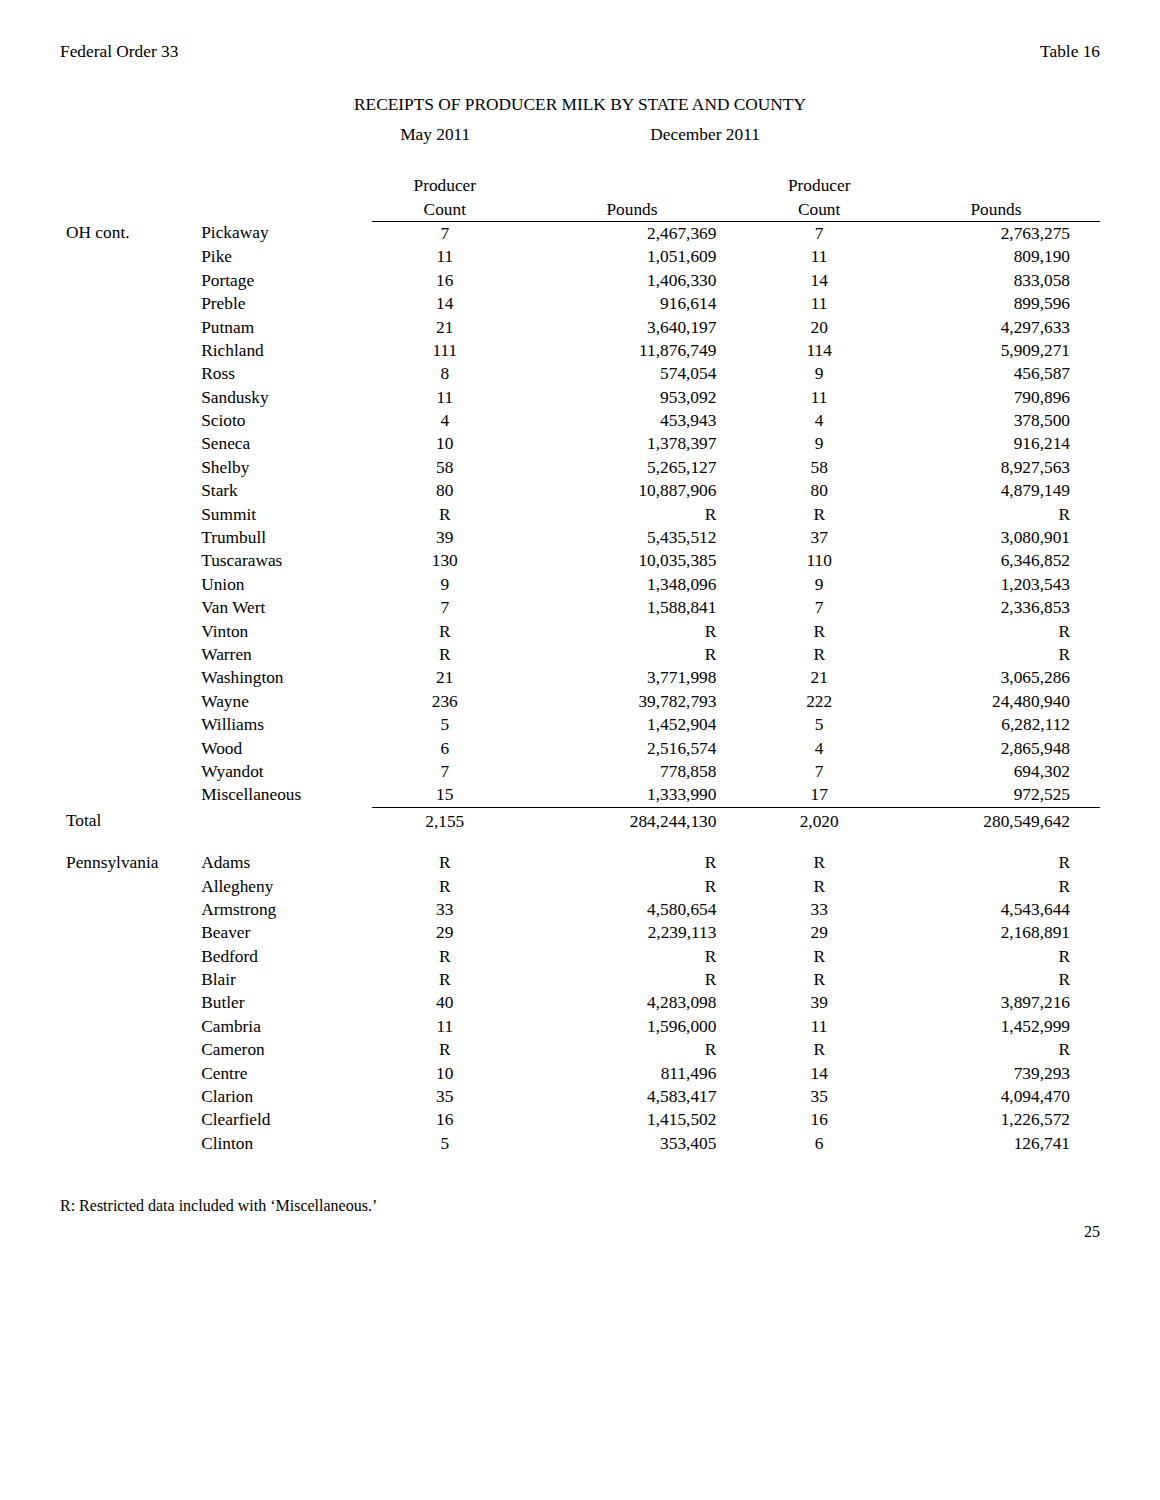Federal Order 33
Table 16
RECEIPTS OF PRODUCER MILK BY STATE AND COUNTY
May 2011
December 2011
| | | Producer | | Producer | |
| --- | --- | --- | --- | --- | --- |
| | | Count | Pounds | Count | Pounds |
| OH cont. | Pickaway | 7 | 2,467,369 | 7 | 2,763,275 |
| | Pike | 11 | 1,051,609 | 11 | 809,190 |
| | Portage | 16 | 1,406,330 | 14 | 833,058 |
| | Preble | 14 | 916,614 | 11 | 899,596 |
| | Putnam | 21 | 3,640,197 | 20 | 4,297,633 |
| | Richland | 111 | 11,876,749 | 114 | 5,909,271 |
| | Ross | 8 | 574,054 | 9 | 456,587 |
| | Sandusky | 11 | 953,092 | 11 | 790,896 |
| | Scioto | 4 | 453,943 | 4 | 378,500 |
| | Seneca | 10 | 1,378,397 | 9 | 916,214 |
| | Shelby | 58 | 5,265,127 | 58 | 8,927,563 |
| | Stark | 80 | 10,887,906 | 80 | 4,879,149 |
| | Summit | R | R | R | R |
| | Trumbull | 39 | 5,435,512 | 37 | 3,080,901 |
| | Tuscarawas | 130 | 10,035,385 | 110 | 6,346,852 |
| | Union | 9 | 1,348,096 | 9 | 1,203,543 |
| | Van Wert | 7 | 1,588,841 | 7 | 2,336,853 |
| | Vinton | R | R | R | R |
| | Warren | R | R | R | R |
| | Washington | 21 | 3,771,998 | 21 | 3,065,286 |
| | Wayne | 236 | 39,782,793 | 222 | 24,480,940 |
| | Williams | 5 | 1,452,904 | 5 | 6,282,112 |
| | Wood | 6 | 2,516,574 | 4 | 2,865,948 |
| | Wyandot | 7 | 778,858 | 7 | 694,302 |
| | Miscellaneous | 15 | 1,333,990 | 17 | 972,525 |
| Total | | 2,155 | 284,244,130 | 2,020 | 280,549,642 |
| Pennsylvania | Adams | R | R | R | R |
| | Allegheny | R | R | R | R |
| | Armstrong | 33 | 4,580,654 | 33 | 4,543,644 |
| | Beaver | 29 | 2,239,113 | 29 | 2,168,891 |
| | Bedford | R | R | R | R |
| | Blair | R | R | R | R |
| | Butler | 40 | 4,283,098 | 39 | 3,897,216 |
| | Cambria | 11 | 1,596,000 | 11 | 1,452,999 |
| | Cameron | R | R | R | R |
| | Centre | 10 | 811,496 | 14 | 739,293 |
| | Clarion | 35 | 4,583,417 | 35 | 4,094,470 |
| | Clearfield | 16 | 1,415,502 | 16 | 1,226,572 |
| | Clinton | 5 | 353,405 | 6 | 126,741 |
R: Restricted data included with ‘Miscellaneous.’
25